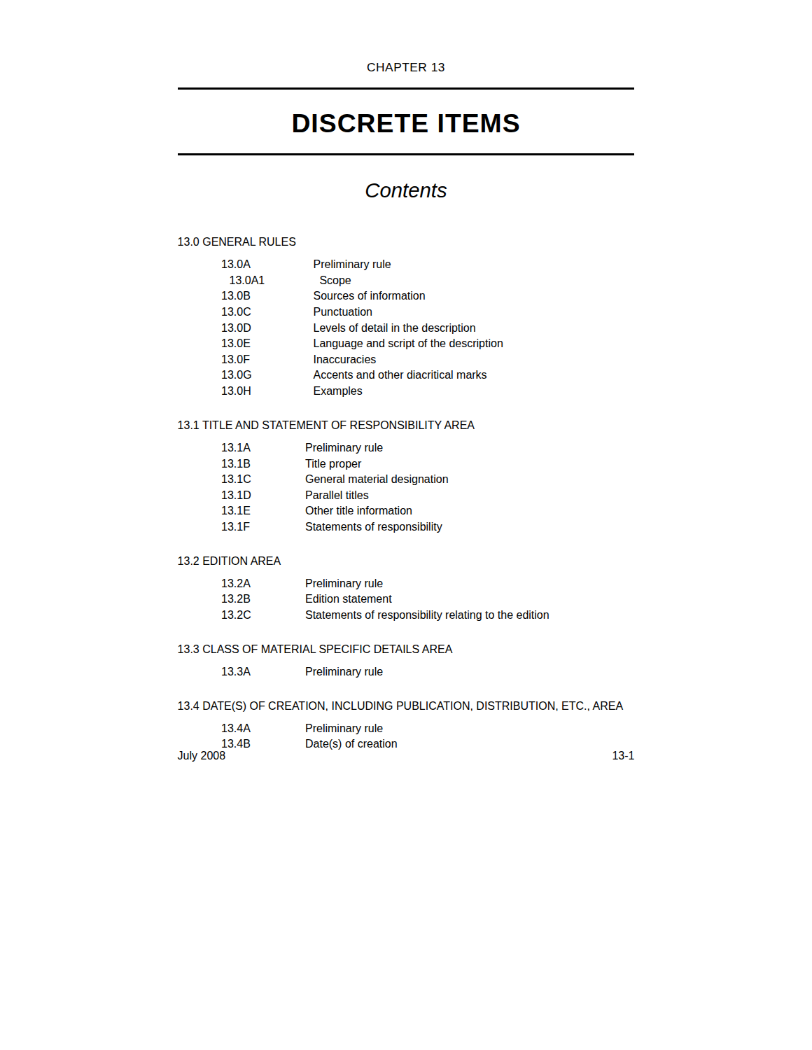CHAPTER 13
DISCRETE ITEMS
Contents
13.0 GENERAL RULES
| 13.0A | Preliminary rule |
| 13.0A1 | Scope |
| 13.0B | Sources of information |
| 13.0C | Punctuation |
| 13.0D | Levels of detail in the description |
| 13.0E | Language and script of the description |
| 13.0F | Inaccuracies |
| 13.0G | Accents and other diacritical marks |
| 13.0H | Examples |
13.1 TITLE AND STATEMENT OF RESPONSIBILITY AREA
| 13.1A | Preliminary rule |
| 13.1B | Title proper |
| 13.1C | General material designation |
| 13.1D | Parallel titles |
| 13.1E | Other title information |
| 13.1F | Statements of responsibility |
13.2 EDITION AREA
| 13.2A | Preliminary rule |
| 13.2B | Edition statement |
| 13.2C | Statements of responsibility relating to the edition |
13.3 CLASS OF MATERIAL SPECIFIC DETAILS AREA
| 13.3A | Preliminary rule |
13.4 DATE(S) OF CREATION, INCLUDING PUBLICATION, DISTRIBUTION, ETC., AREA
| 13.4A | Preliminary rule |
| 13.4B | Date(s) of creation |
July 2008 13-1